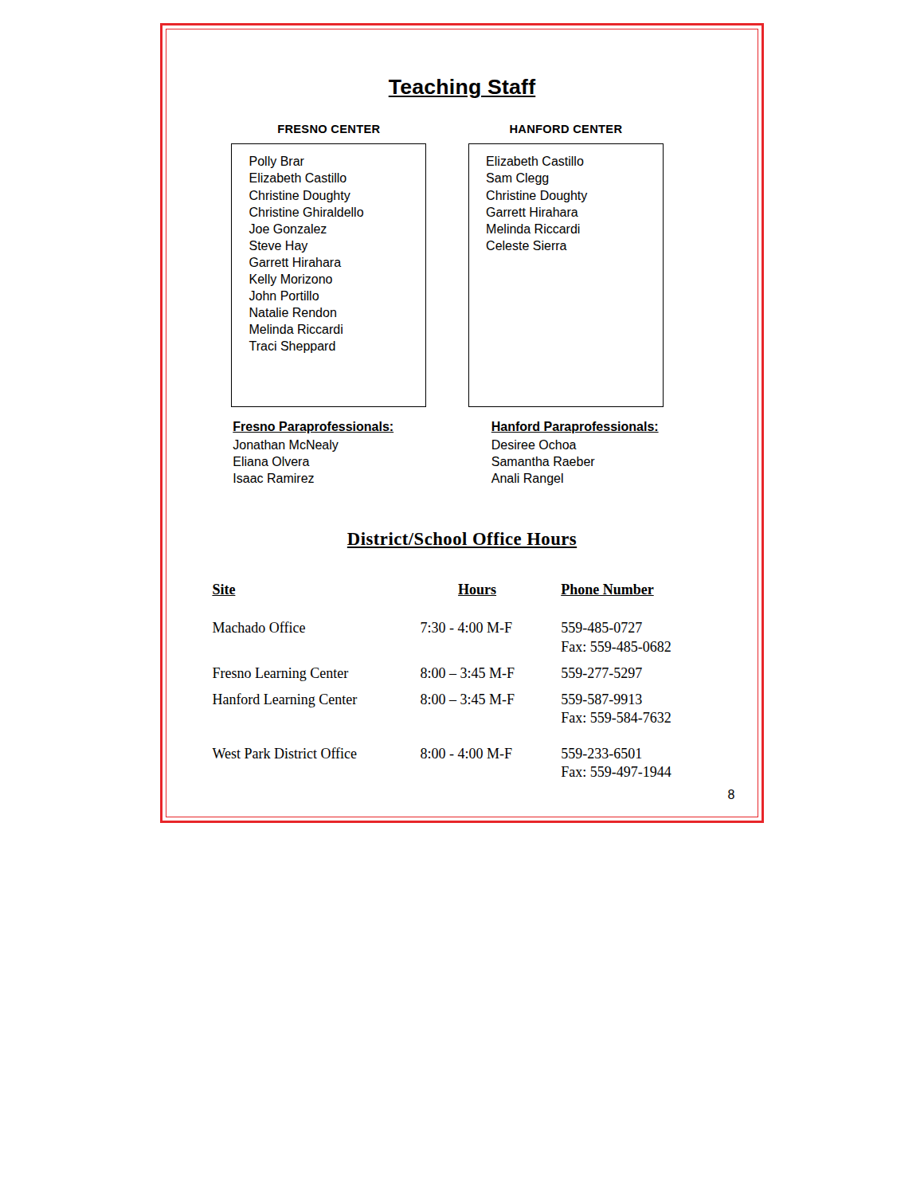Teaching Staff
FRESNO CENTER
Polly Brar
Elizabeth Castillo
Christine Doughty
Christine Ghiraldello
Joe Gonzalez
Steve Hay
Garrett Hirahara
Kelly Morizono
John Portillo
Natalie Rendon
Melinda Riccardi
Traci Sheppard
HANFORD CENTER
Elizabeth Castillo
Sam Clegg
Christine Doughty
Garrett Hirahara
Melinda Riccardi
Celeste Sierra
Fresno Paraprofessionals:
Jonathan McNealy
Eliana Olvera
Isaac Ramirez
Hanford Paraprofessionals:
Desiree Ochoa
Samantha Raeber
Anali Rangel
District/School Office Hours
| Site | Hours | Phone Number |
| --- | --- | --- |
| Machado Office | 7:30 - 4:00 M-F | 559-485-0727 Fax: 559-485-0682 |
| Fresno Learning Center | 8:00 – 3:45 M-F | 559-277-5297 |
| Hanford Learning Center | 8:00 – 3:45 M-F | 559-587-9913 Fax: 559-584-7632 |
| West Park District Office | 8:00 - 4:00 M-F | 559-233-6501 Fax: 559-497-1944 |
8